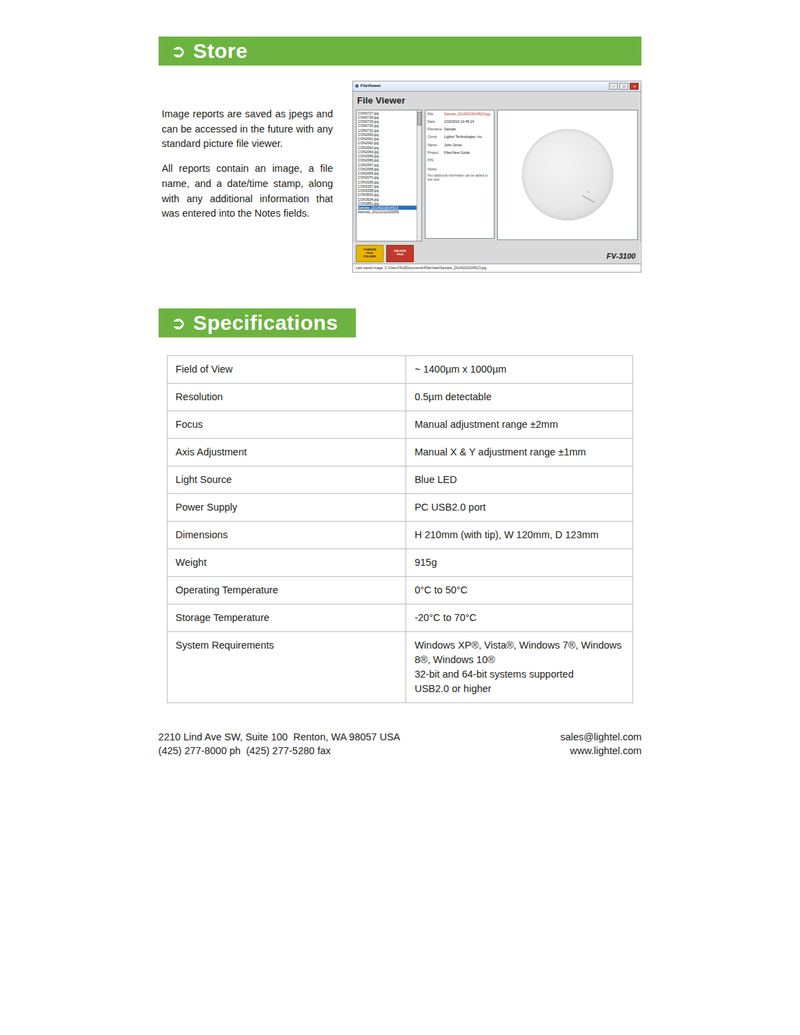➲Store
Image reports are saved as jpegs and can be accessed in the future with any standard picture file viewer.
All reports contain an image, a file name, and a date/time stamp, along with any additional information that was entered into the Notes fields.
FileViewer
–□✕
File Viewer
CON0727.jpg
CON0728.jpg
CON0729.jpg
CON0730.jpg
CON0731.jpg
CON2060.jpg
CON2061.jpg
CON2062.jpg
CON2063.jpg
CON2064.jpg
CON2065.jpg
CON2066.jpg
CON2067.jpg
CON2068.jpg
CON2069.jpg
CON2070.jpg
CON3156.jpg
CON3157.jpg
CON3158.jpg
CON3533.jpg
CON3534.jpg
CON3851.jpg
Sample_20140219104513 zoomed_20121212020055.
File: Sample_20140219104513.jpg
Date: 2/19/2014 10:45:14
Filename: Sample
Comp: Lightel Technologies, Inc.
Name: John Jones
Project: FiberView Guide
P/N:
Notes:
Any additional information can be added to this field.
CHANGE
FILE
FOLDER
DELETE
FILE
FV-3100
Last saved image: C:\Users\Ted\Documents\FiberView\Sample_20140219104513.jpg
➲Specifications
| Field of View | ~ 1400µm x 1000µm |
| Resolution | 0.5µm detectable |
| Focus | Manual adjustment range ±2mm |
| Axis Adjustment | Manual X & Y adjustment range ±1mm |
| Light Source | Blue LED |
| Power Supply | PC USB2.0 port |
| Dimensions | H 210mm (with tip), W 120mm, D 123mm |
| Weight | 915g |
| Operating Temperature | 0°C to 50°C |
| Storage Temperature | -20°C to 70°C |
| System Requirements | Windows XP®, Vista®, Windows 7®, Windows 8®, Windows 10® 32-bit and 64-bit systems supported USB2.0 or higher |
2210 Lind Ave SW, Suite 100 Renton, WA 98057 USA
(425) 277-8000 ph (425) 277-5280 fax
sales@lightel.com
www.lightel.com